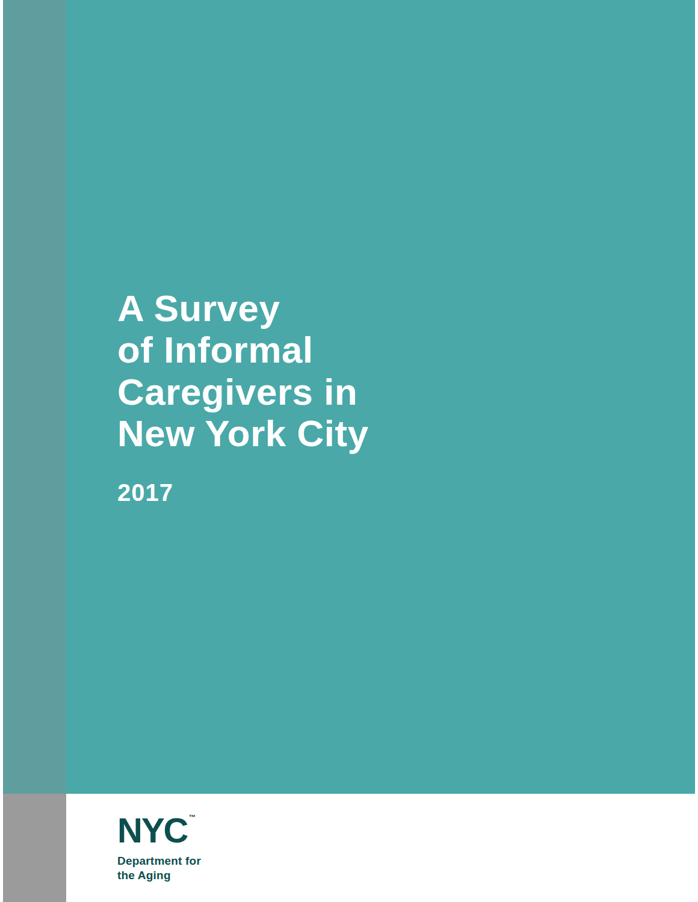A Survey
of Informal
Caregivers in
New York City
2017
NYC™
Department for
the Aging